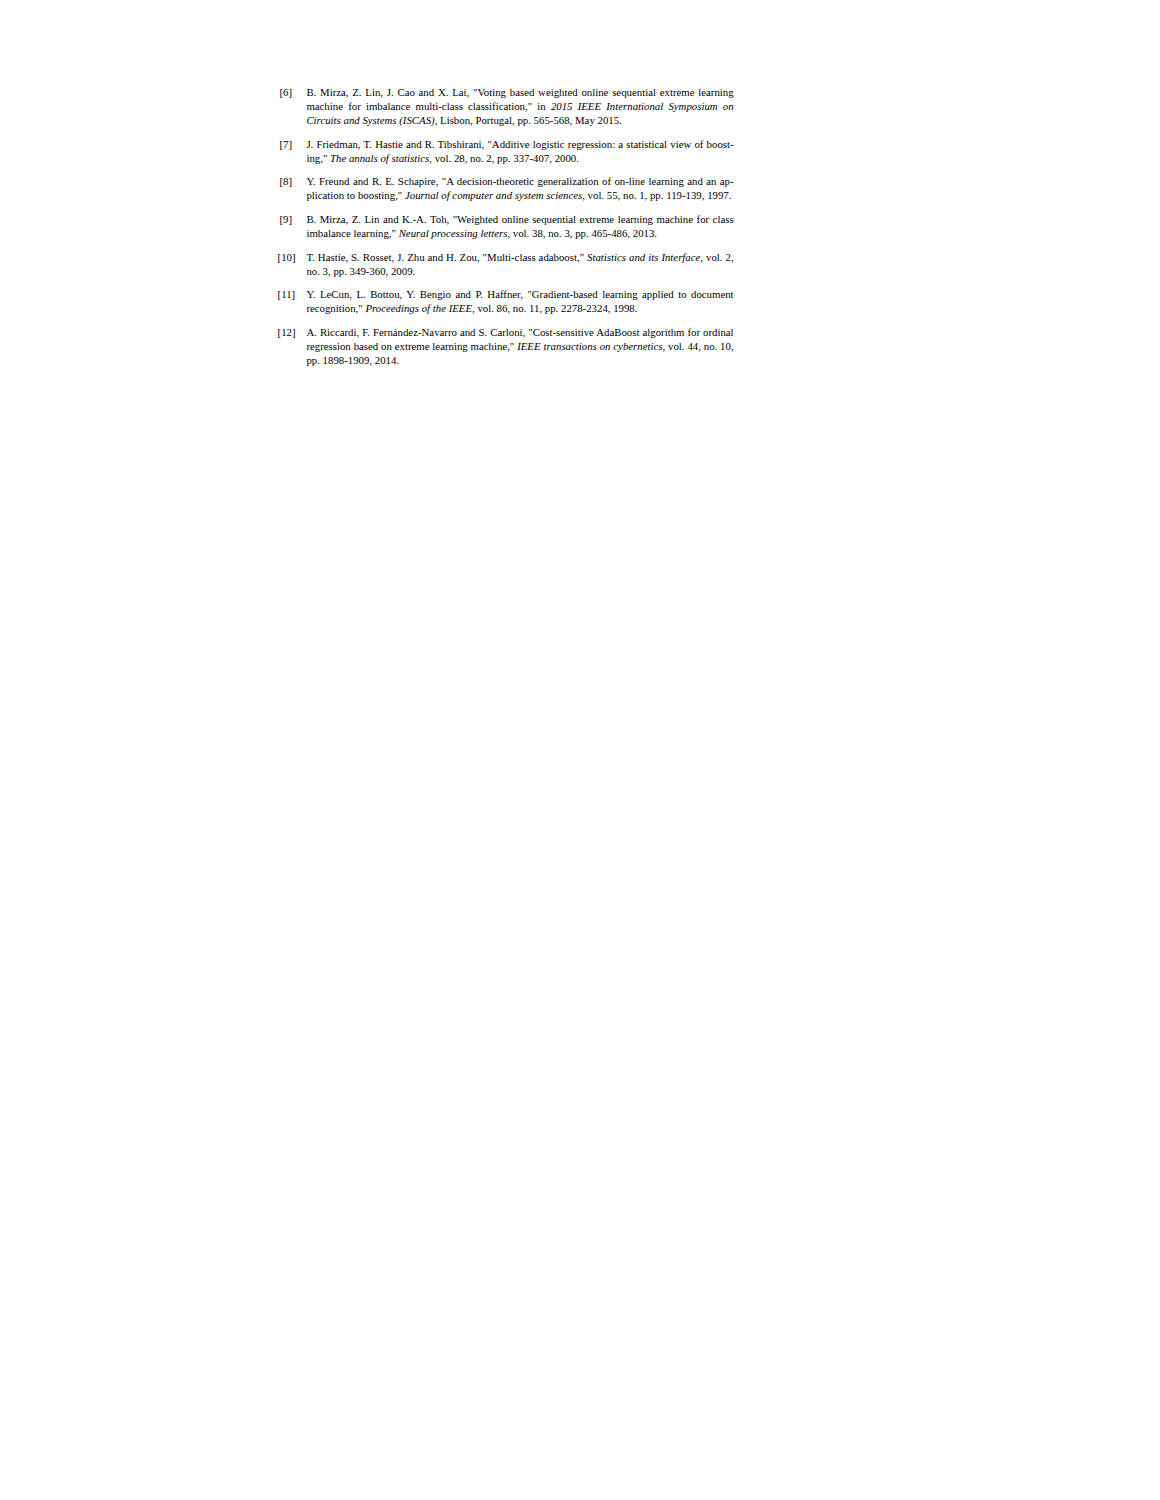[6]
B. Mirza, Z. Lin, J. Cao and X. Lai, "Voting based weighted online sequential extreme learning machine for imbalance multi-class classification," in 2015 IEEE International Symposium on Circuits and Systems (ISCAS), Lisbon, Portugal, pp. 565-568, May 2015.
[7]
J. Friedman, T. Hastie and R. Tibshirani, "Additive logistic regression: a statistical view of boosting," The annals of statistics, vol. 28, no. 2, pp. 337-407, 2000.
[8]
Y. Freund and R. E. Schapire, "A decision-theoretic generalization of on-line learning and an application to boosting," Journal of computer and system sciences, vol. 55, no. 1, pp. 119-139, 1997.
[9]
B. Mirza, Z. Lin and K.-A. Toh, "Weighted online sequential extreme learning machine for class imbalance learning," Neural processing letters, vol. 38, no. 3, pp. 465-486, 2013.
[10]
T. Hastie, S. Rosset, J. Zhu and H. Zou, "Multi-class adaboost," Statistics and its Interface, vol. 2, no. 3, pp. 349-360, 2009.
[11]
Y. LeCun, L. Bottou, Y. Bengio and P. Haffner, "Gradient-based learning applied to document recognition," Proceedings of the IEEE, vol. 86, no. 11, pp. 2278-2324, 1998.
[12]
A. Riccardi, F. Fernández-Navarro and S. Carloni, "Cost-sensitive AdaBoost algorithm for ordinal regression based on extreme learning machine," IEEE transactions on cybernetics, vol. 44, no. 10, pp. 1898-1909, 2014.